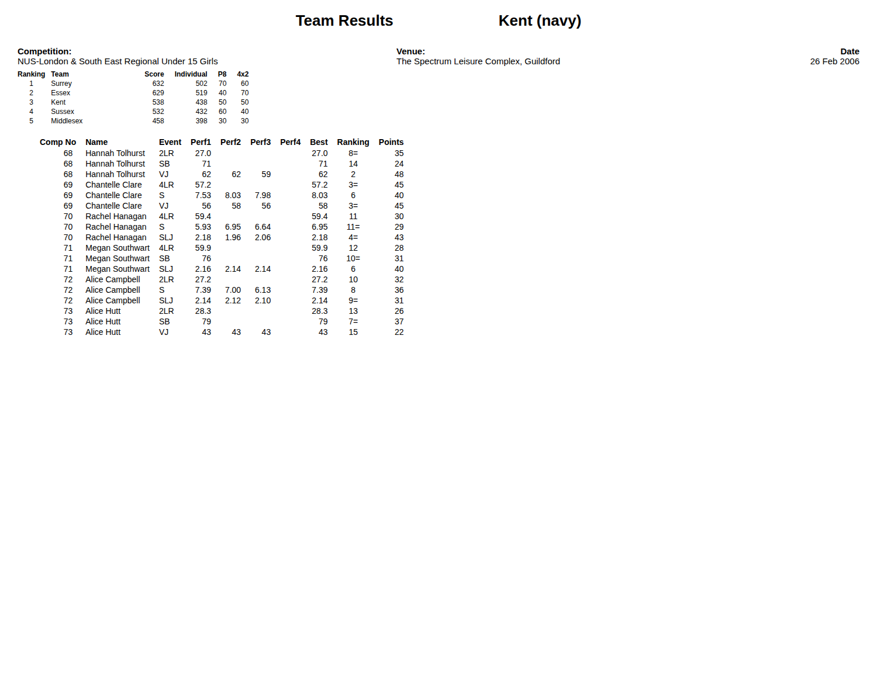Team Results
Kent (navy)
| Competition: | Venue: | Date |
| --- | --- | --- |
| NUS-London & South East Regional Under 15 Girls | The Spectrum Leisure Complex, Guildford | 26 Feb 2006 |
| Ranking | Team | Score | Individual | P8 | 4x2 |
| --- | --- | --- | --- | --- | --- |
| 1 | Surrey | 632 | 502 | 70 | 60 |
| 2 | Essex | 629 | 519 | 40 | 70 |
| 3 | Kent | 538 | 438 | 50 | 50 |
| 4 | Sussex | 532 | 432 | 60 | 40 |
| 5 | Middlesex | 458 | 398 | 30 | 30 |
| Comp No | Name | Event | Perf1 | Perf2 | Perf3 | Perf4 | Best | Ranking | Points |
| --- | --- | --- | --- | --- | --- | --- | --- | --- | --- |
| 68 | Hannah Tolhurst | 2LR | 27.0 | | | | 27.0 | 8= | 35 |
| 68 | Hannah Tolhurst | SB | 71 | | | | 71 | 14 | 24 |
| 68 | Hannah Tolhurst | VJ | 62 | 62 | 59 | | 62 | 2 | 48 |
| 69 | Chantelle Clare | 4LR | 57.2 | | | | 57.2 | 3= | 45 |
| 69 | Chantelle Clare | S | 7.53 | 8.03 | 7.98 | | 8.03 | 6 | 40 |
| 69 | Chantelle Clare | VJ | 56 | 58 | 56 | | 58 | 3= | 45 |
| 70 | Rachel Hanagan | 4LR | 59.4 | | | | 59.4 | 11 | 30 |
| 70 | Rachel Hanagan | S | 5.93 | 6.95 | 6.64 | | 6.95 | 11= | 29 |
| 70 | Rachel Hanagan | SLJ | 2.18 | 1.96 | 2.06 | | 2.18 | 4= | 43 |
| 71 | Megan Southwart | 4LR | 59.9 | | | | 59.9 | 12 | 28 |
| 71 | Megan Southwart | SB | 76 | | | | 76 | 10= | 31 |
| 71 | Megan Southwart | SLJ | 2.16 | 2.14 | 2.14 | | 2.16 | 6 | 40 |
| 72 | Alice Campbell | 2LR | 27.2 | | | | 27.2 | 10 | 32 |
| 72 | Alice Campbell | S | 7.39 | 7.00 | 6.13 | | 7.39 | 8 | 36 |
| 72 | Alice Campbell | SLJ | 2.14 | 2.12 | 2.10 | | 2.14 | 9= | 31 |
| 73 | Alice Hutt | 2LR | 28.3 | | | | 28.3 | 13 | 26 |
| 73 | Alice Hutt | SB | 79 | | | | 79 | 7= | 37 |
| 73 | Alice Hutt | VJ | 43 | 43 | 43 | | 43 | 15 | 22 |